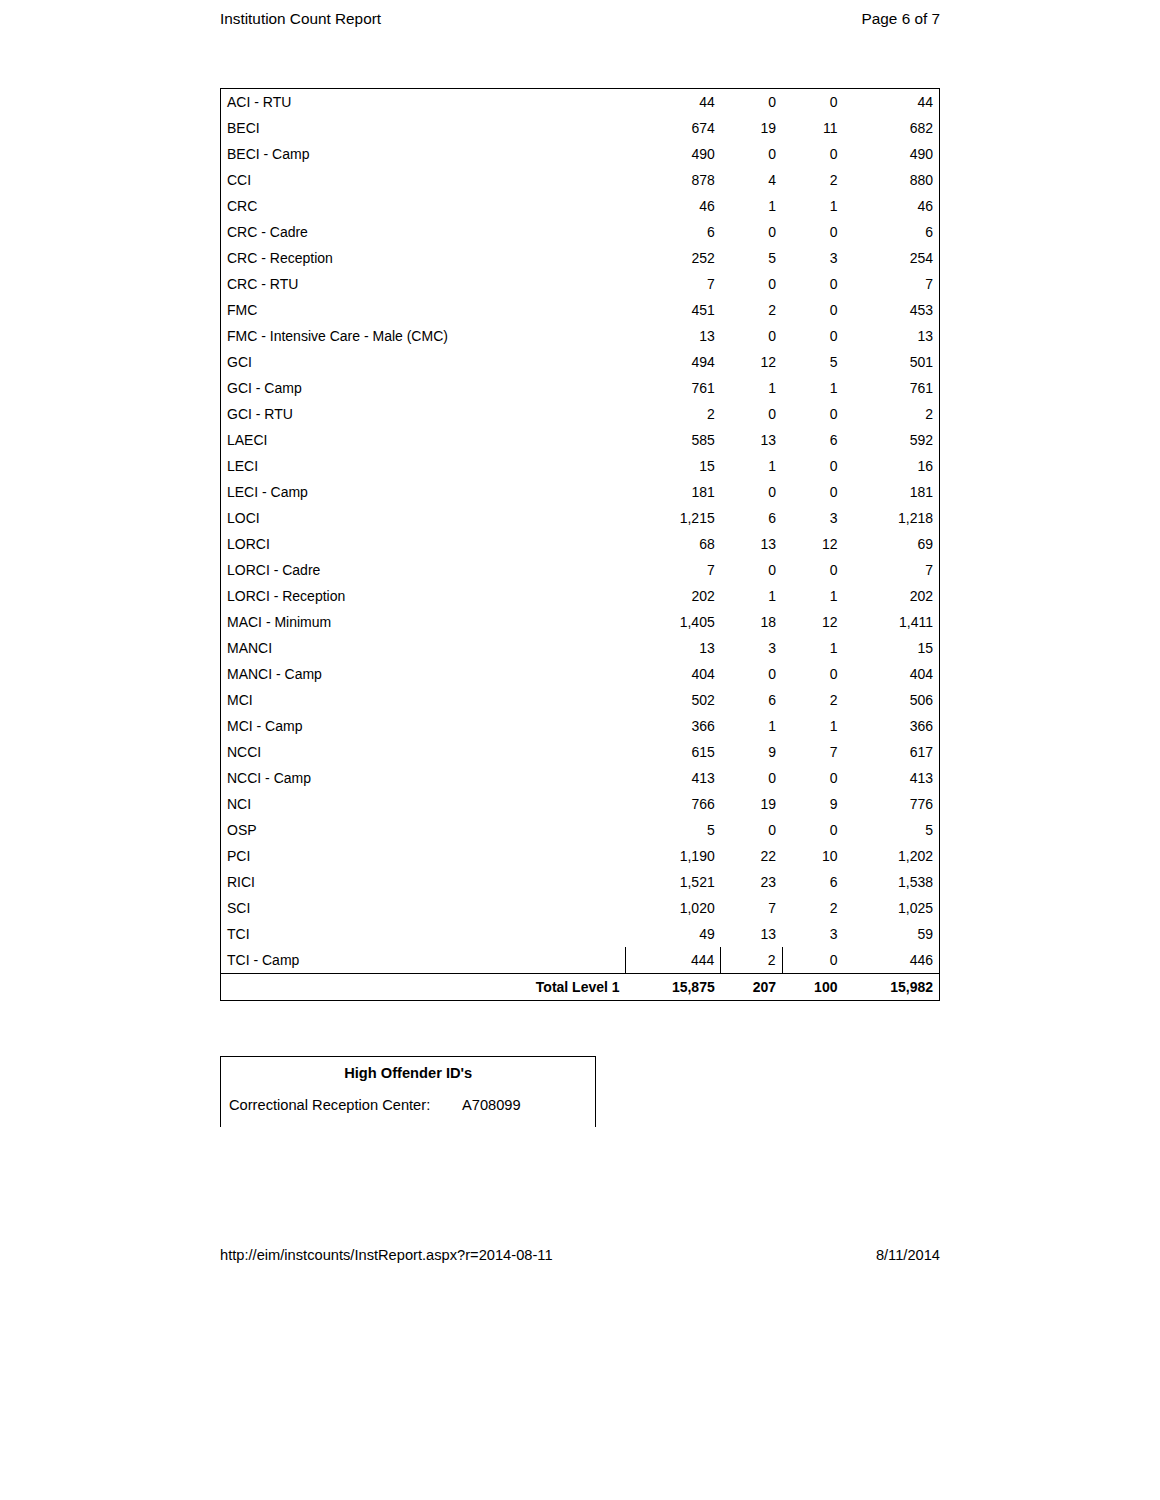Institution Count Report
Page 6 of 7
| ACI - RTU | 44 | 0 | 0 | 44 |
| BECI | 674 | 19 | 11 | 682 |
| BECI - Camp | 490 | 0 | 0 | 490 |
| CCI | 878 | 4 | 2 | 880 |
| CRC | 46 | 1 | 1 | 46 |
| CRC - Cadre | 6 | 0 | 0 | 6 |
| CRC - Reception | 252 | 5 | 3 | 254 |
| CRC - RTU | 7 | 0 | 0 | 7 |
| FMC | 451 | 2 | 0 | 453 |
| FMC - Intensive Care - Male (CMC) | 13 | 0 | 0 | 13 |
| GCI | 494 | 12 | 5 | 501 |
| GCI - Camp | 761 | 1 | 1 | 761 |
| GCI - RTU | 2 | 0 | 0 | 2 |
| LAECI | 585 | 13 | 6 | 592 |
| LECI | 15 | 1 | 0 | 16 |
| LECI - Camp | 181 | 0 | 0 | 181 |
| LOCI | 1,215 | 6 | 3 | 1,218 |
| LORCI | 68 | 13 | 12 | 69 |
| LORCI - Cadre | 7 | 0 | 0 | 7 |
| LORCI - Reception | 202 | 1 | 1 | 202 |
| MACI - Minimum | 1,405 | 18 | 12 | 1,411 |
| MANCI | 13 | 3 | 1 | 15 |
| MANCI - Camp | 404 | 0 | 0 | 404 |
| MCI | 502 | 6 | 2 | 506 |
| MCI - Camp | 366 | 1 | 1 | 366 |
| NCCI | 615 | 9 | 7 | 617 |
| NCCI - Camp | 413 | 0 | 0 | 413 |
| NCI | 766 | 19 | 9 | 776 |
| OSP | 5 | 0 | 0 | 5 |
| PCI | 1,190 | 22 | 10 | 1,202 |
| RICI | 1,521 | 23 | 6 | 1,538 |
| SCI | 1,020 | 7 | 2 | 1,025 |
| TCI | 49 | 13 | 3 | 59 |
| TCI - Camp | 444 | 2 | 0 | 446 |
| Total Level 1 | 15,875 | 207 | 100 | 15,982 |
High Offender ID's
Correctional Reception Center: A708099
http://eim/instcounts/InstReport.aspx?r=2014-08-11
8/11/2014